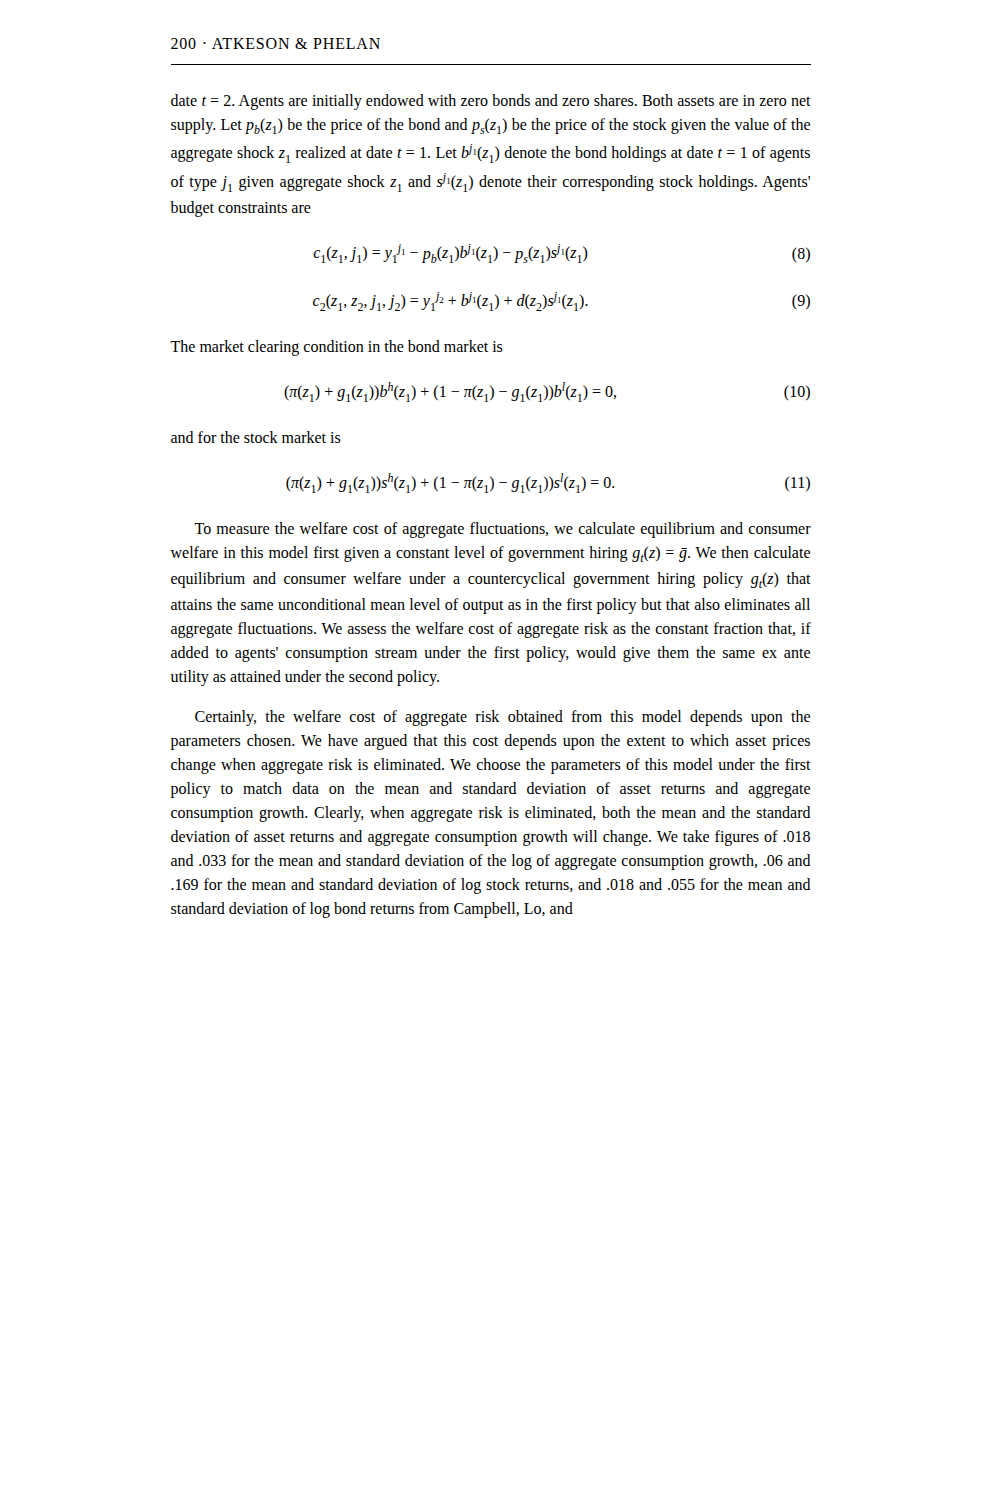200 · ATKESON & PHELAN
date t = 2. Agents are initially endowed with zero bonds and zero shares. Both assets are in zero net supply. Let pb(z1) be the price of the bond and ps(z1) be the price of the stock given the value of the aggregate shock z1 realized at date t = 1. Let bj1(z1) denote the bond holdings at date t = 1 of agents of type j1 given aggregate shock z1 and sj1(z1) denote their corresponding stock holdings. Agents' budget constraints are
c1(z1, j1) = y1j1 − pb(z1)bj1(z1) − ps(z1)sj1(z1) (8)
c2(z1, z2, j1, j2) = y1j2 + bj1(z1) + d(z2)sj1(z1). (9)
The market clearing condition in the bond market is
(π(z1) + g1(z1))bh(z1) + (1 − π(z1) − g1(z1))bl(z1) = 0, (10)
and for the stock market is
(π(z1) + g1(z1))sh(z1) + (1 − π(z1) − g1(z1))sl(z1) = 0. (11)
To measure the welfare cost of aggregate fluctuations, we calculate equilibrium and consumer welfare in this model first given a constant level of government hiring gt(z) = ḡ. We then calculate equilibrium and consumer welfare under a countercyclical government hiring policy gt(z) that attains the same unconditional mean level of output as in the first policy but that also eliminates all aggregate fluctuations. We assess the welfare cost of aggregate risk as the constant fraction that, if added to agents' consumption stream under the first policy, would give them the same ex ante utility as attained under the second policy.
Certainly, the welfare cost of aggregate risk obtained from this model depends upon the parameters chosen. We have argued that this cost depends upon the extent to which asset prices change when aggregate risk is eliminated. We choose the parameters of this model under the first policy to match data on the mean and standard deviation of asset returns and aggregate consumption growth. Clearly, when aggregate risk is eliminated, both the mean and the standard deviation of asset returns and aggregate consumption growth will change. We take figures of .018 and .033 for the mean and standard deviation of the log of aggregate consumption growth, .06 and .169 for the mean and standard deviation of log stock returns, and .018 and .055 for the mean and standard deviation of log bond returns from Campbell, Lo, and